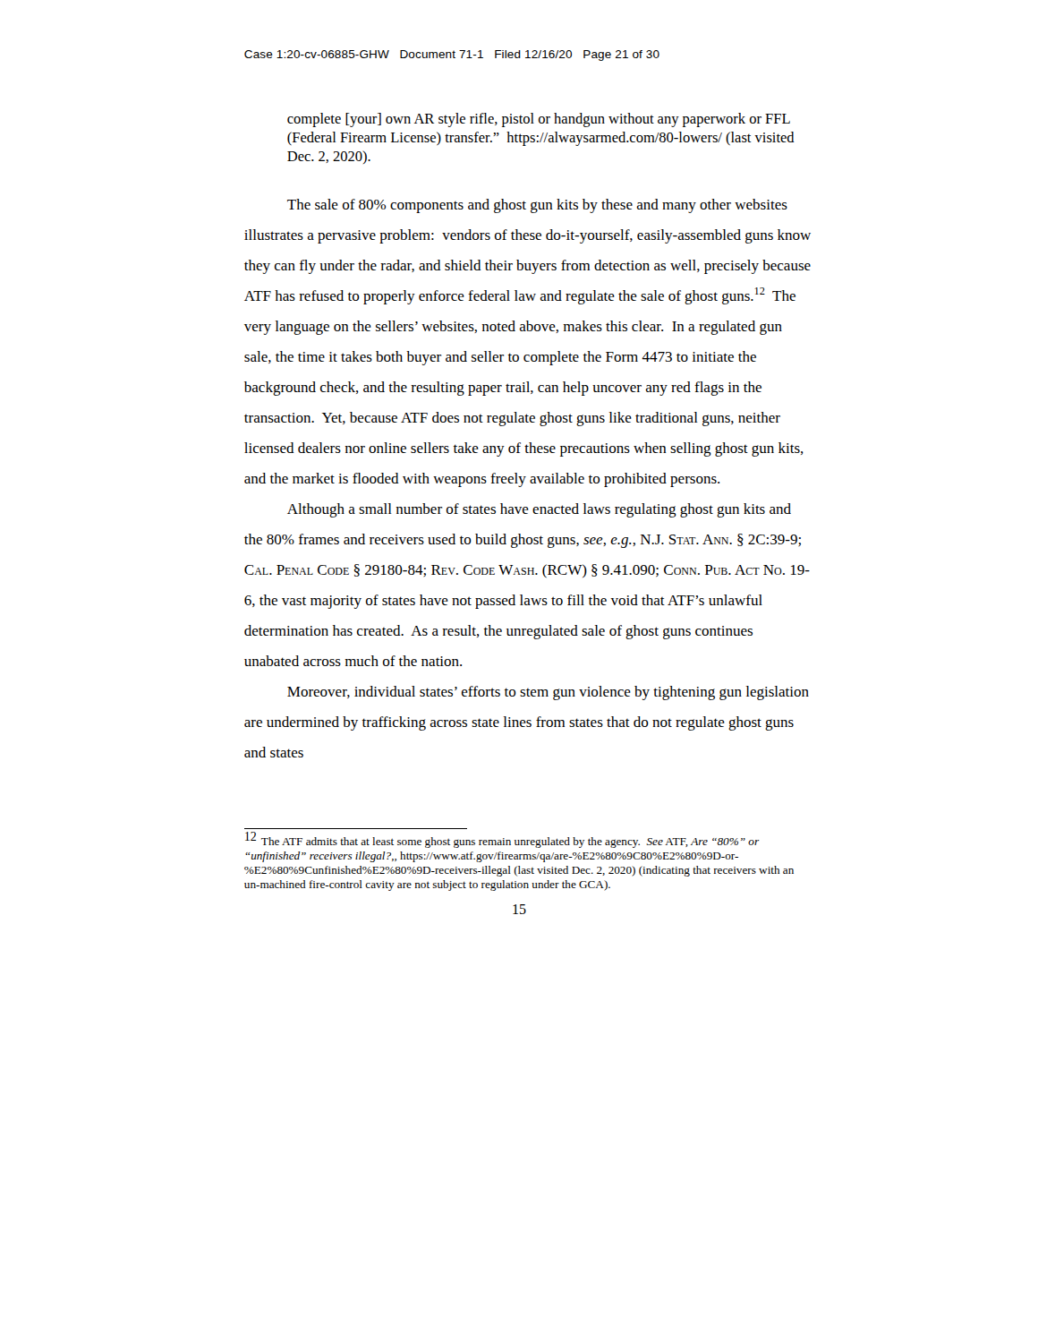Case 1:20-cv-06885-GHW Document 71-1 Filed 12/16/20 Page 21 of 30
complete [your] own AR style rifle, pistol or handgun without any paperwork or FFL (Federal Firearm License) transfer.” https://alwaysarmed.com/80-lowers/ (last visited Dec. 2, 2020).
The sale of 80% components and ghost gun kits by these and many other websites illustrates a pervasive problem: vendors of these do-it-yourself, easily-assembled guns know they can fly under the radar, and shield their buyers from detection as well, precisely because ATF has refused to properly enforce federal law and regulate the sale of ghost guns.12 The very language on the sellers’ websites, noted above, makes this clear. In a regulated gun sale, the time it takes both buyer and seller to complete the Form 4473 to initiate the background check, and the resulting paper trail, can help uncover any red flags in the transaction. Yet, because ATF does not regulate ghost guns like traditional guns, neither licensed dealers nor online sellers take any of these precautions when selling ghost gun kits, and the market is flooded with weapons freely available to prohibited persons.
Although a small number of states have enacted laws regulating ghost gun kits and the 80% frames and receivers used to build ghost guns, see, e.g., N.J. Stat. Ann. § 2C:39-9; Cal. Penal Code § 29180-84; Rev. Code Wash. (RCW) § 9.41.090; Conn. Pub. Act No. 19-6, the vast majority of states have not passed laws to fill the void that ATF’s unlawful determination has created. As a result, the unregulated sale of ghost guns continues unabated across much of the nation.
Moreover, individual states’ efforts to stem gun violence by tightening gun legislation are undermined by trafficking across state lines from states that do not regulate ghost guns and states
12 The ATF admits that at least some ghost guns remain unregulated by the agency. See ATF, Are “80%” or “unfinished” receivers illegal?,, https://www.atf.gov/firearms/qa/are-%E2%80%9C80%E2%80%9D-or-%E2%80%9Cunfinished%E2%80%9D-receivers-illegal (last visited Dec. 2, 2020) (indicating that receivers with an un-machined fire-control cavity are not subject to regulation under the GCA).
15